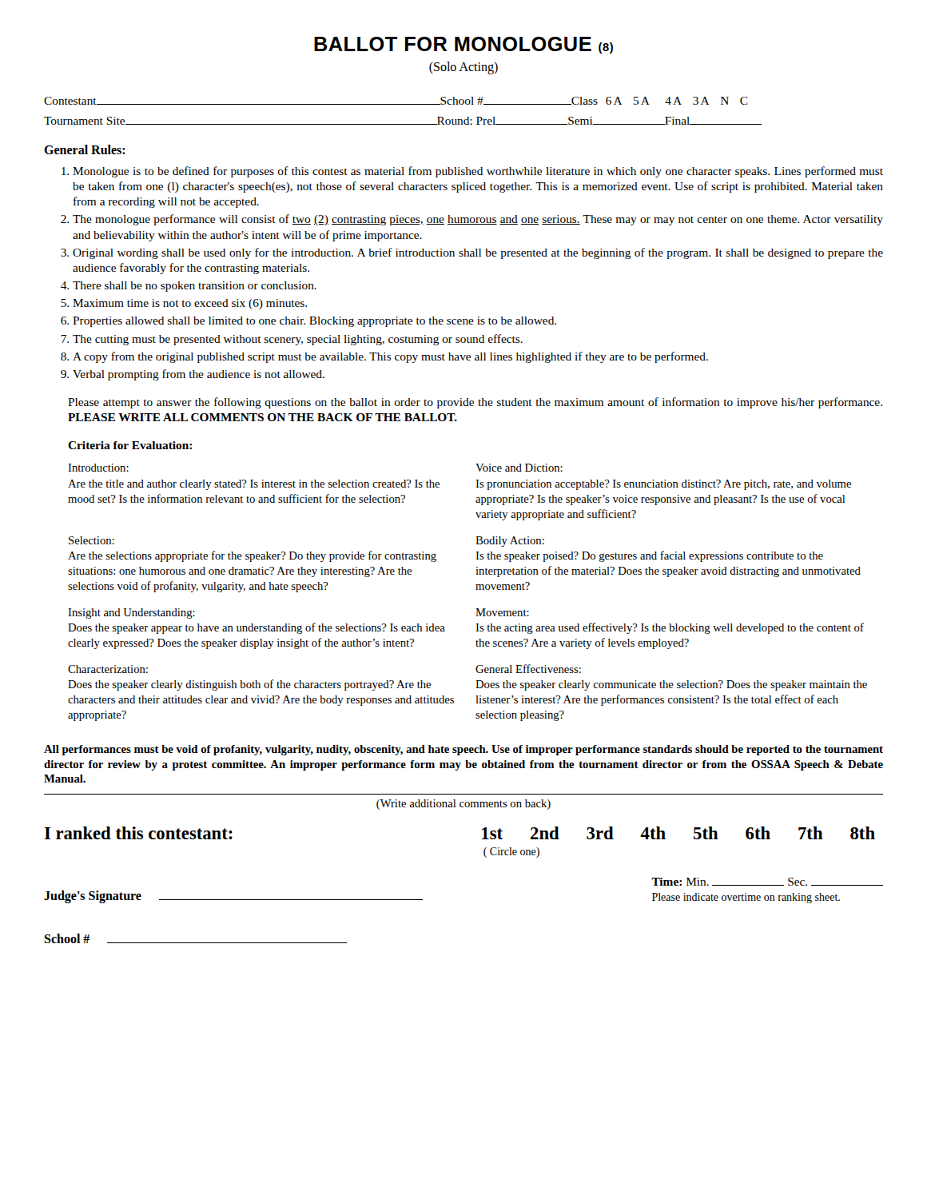BALLOT FOR MONOLOGUE (8)
(Solo Acting)
Contestant School # Class 6A 5A 4A 3A N C
Tournament Site Round: Prel Semi Final
General Rules:
Monologue is to be defined for purposes of this contest as material from published worthwhile literature in which only one character speaks. Lines performed must be taken from one (l) character's speech(es), not those of several characters spliced together. This is a memorized event. Use of script is prohibited. Material taken from a recording will not be accepted.
The monologue performance will consist of two (2) contrasting pieces, one humorous and one serious. These may or may not center on one theme. Actor versatility and believability within the author's intent will be of prime importance.
Original wording shall be used only for the introduction. A brief introduction shall be presented at the beginning of the program. It shall be designed to prepare the audience favorably for the contrasting materials.
There shall be no spoken transition or conclusion.
Maximum time is not to exceed six (6) minutes.
Properties allowed shall be limited to one chair. Blocking appropriate to the scene is to be allowed.
The cutting must be presented without scenery, special lighting, costuming or sound effects.
A copy from the original published script must be available. This copy must have all lines highlighted if they are to be performed.
Verbal prompting from the audience is not allowed.
Please attempt to answer the following questions on the ballot in order to provide the student the maximum amount of information to improve his/her performance. PLEASE WRITE ALL COMMENTS ON THE BACK OF THE BALLOT.
Criteria for Evaluation:
| Introduction: Are the title and author clearly stated? Is interest in the selection created? Is the mood set? Is the information relevant to and sufficient for the selection? | Voice and Diction: Is pronunciation acceptable? Is enunciation distinct? Are pitch, rate, and volume appropriate? Is the speaker’s voice responsive and pleasant? Is the use of vocal variety appropriate and sufficient? |
| Selection: Are the selections appropriate for the speaker? Do they provide for contrasting situations: one humorous and one dramatic? Are they interesting? Are the selections void of profanity, vulgarity, and hate speech? | Bodily Action: Is the speaker poised? Do gestures and facial expressions contribute to the interpretation of the material? Does the speaker avoid distracting and unmotivated movement? |
| Insight and Understanding: Does the speaker appear to have an understanding of the selections? Is each idea clearly expressed? Does the speaker display insight of the author’s intent? | Movement: Is the acting area used effectively? Is the blocking well developed to the content of the scenes? Are a variety of levels employed? |
| Characterization: Does the speaker clearly distinguish both of the characters portrayed? Are the characters and their attitudes clear and vivid? Are the body responses and attitudes appropriate? | General Effectiveness: Does the speaker clearly communicate the selection? Does the speaker maintain the listener’s interest? Are the performances consistent? Is the total effect of each selection pleasing? |
All performances must be void of profanity, vulgarity, nudity, obscenity, and hate speech. Use of improper performance standards should be reported to the tournament director for review by a protest committee. An improper performance form may be obtained from the tournament director or from the OSSAA Speech & Debate Manual.
(Write additional comments on back)
I ranked this contestant: 1st 2nd 3rd 4th 5th 6th 7th 8th
( Circle one)
Judge's Signature
Time: Min. Sec. Please indicate overtime on ranking sheet.
School #